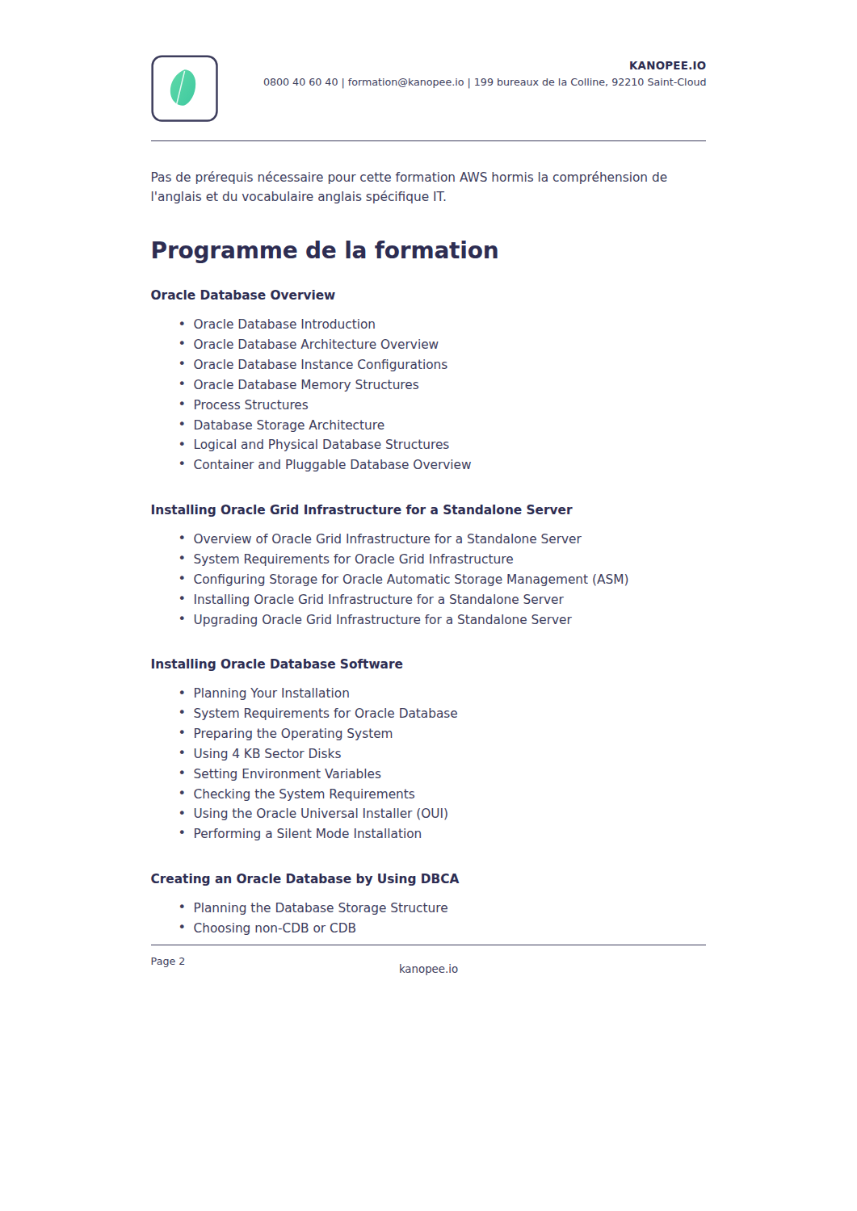KANOPEE.IO
0800 40 60 40 | formation@kanopee.io | 199 bureaux de la Colline, 92210 Saint-Cloud
Pas de prérequis nécessaire pour cette formation AWS hormis la compréhension de l'anglais et du vocabulaire anglais spécifique IT.
Programme de la formation
Oracle Database Overview
Oracle Database Introduction
Oracle Database Architecture Overview
Oracle Database Instance Configurations
Oracle Database Memory Structures
Process Structures
Database Storage Architecture
Logical and Physical Database Structures
Container and Pluggable Database Overview
Installing Oracle Grid Infrastructure for a Standalone Server
Overview of Oracle Grid Infrastructure for a Standalone Server
System Requirements for Oracle Grid Infrastructure
Configuring Storage for Oracle Automatic Storage Management (ASM)
Installing Oracle Grid Infrastructure for a Standalone Server
Upgrading Oracle Grid Infrastructure for a Standalone Server
Installing Oracle Database Software
Planning Your Installation
System Requirements for Oracle Database
Preparing the Operating System
Using 4 KB Sector Disks
Setting Environment Variables
Checking the System Requirements
Using the Oracle Universal Installer (OUI)
Performing a Silent Mode Installation
Creating an Oracle Database by Using DBCA
Planning the Database Storage Structure
Choosing non-CDB or CDB
Page 2
kanopee.io